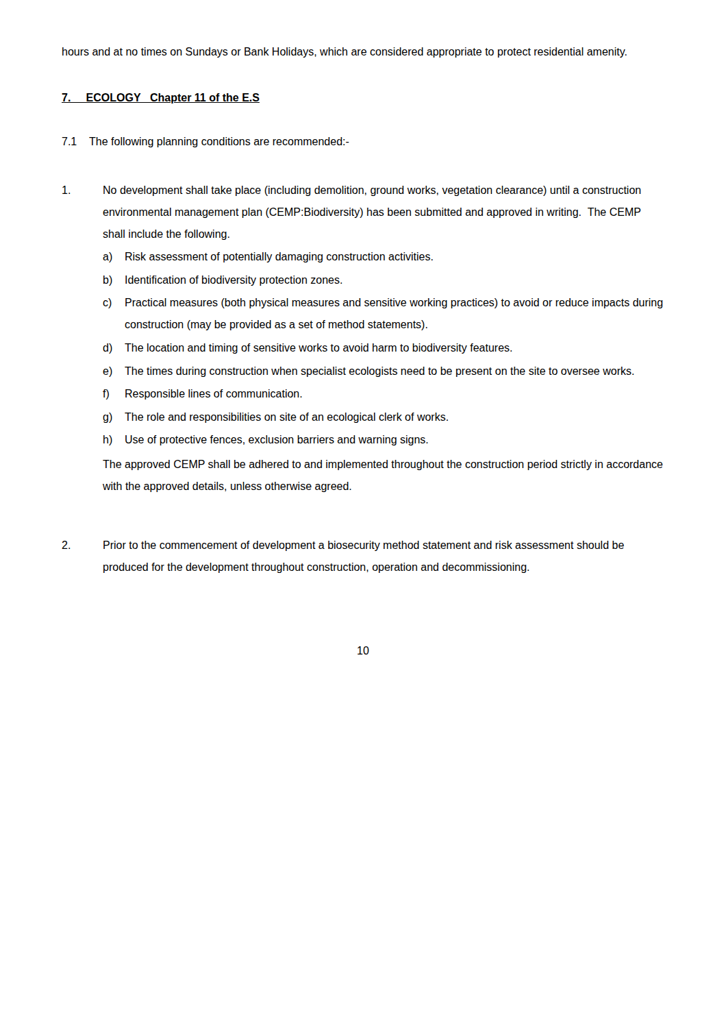hours and at no times on Sundays or Bank Holidays, which are considered appropriate to protect residential amenity.
7. ECOLOGY Chapter 11 of the E.S
7.1 The following planning conditions are recommended:-
1.
No development shall take place (including demolition, ground works, vegetation clearance) until a construction environmental management plan (CEMP:Biodiversity) has been submitted and approved in writing. The CEMP shall include the following.
a) Risk assessment of potentially damaging construction activities.
b) Identification of biodiversity protection zones.
c) Practical measures (both physical measures and sensitive working practices) to avoid or reduce impacts during construction (may be provided as a set of method statements).
d) The location and timing of sensitive works to avoid harm to biodiversity features.
e) The times during construction when specialist ecologists need to be present on the site to oversee works.
f) Responsible lines of communication.
g) The role and responsibilities on site of an ecological clerk of works.
h) Use of protective fences, exclusion barriers and warning signs.
The approved CEMP shall be adhered to and implemented throughout the construction period strictly in accordance with the approved details, unless otherwise agreed.
2.
Prior to the commencement of development a biosecurity method statement and risk assessment should be produced for the development throughout construction, operation and decommissioning.
10